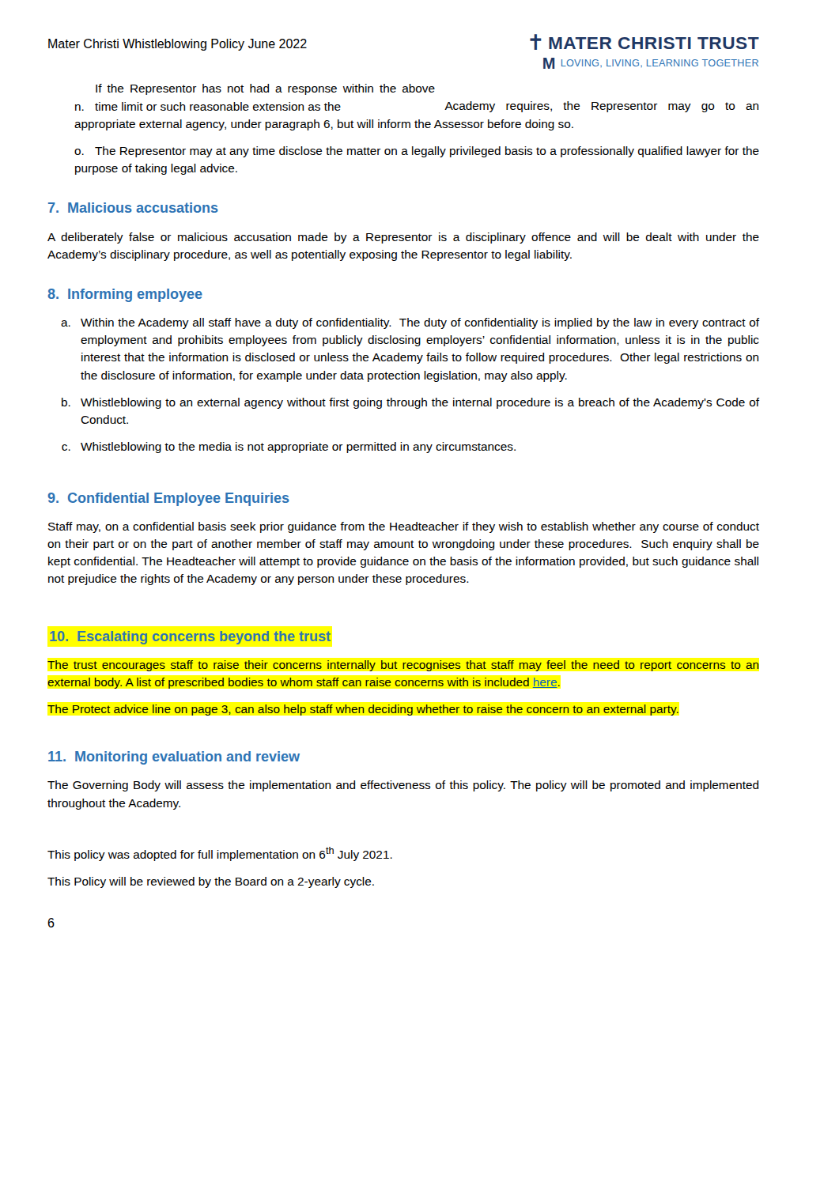Mater Christi Whistleblowing Policy June 2022
✝ MATER CHRISTI TRUST
M LOVING, LIVING, LEARNING TOGETHER
n. If the Representor has not had a response within the above time limit or such reasonable extension as the Academy requires, the Representor may go to an appropriate external agency, under paragraph 6, but will inform the Assessor before doing so.
o. The Representor may at any time disclose the matter on a legally privileged basis to a professionally qualified lawyer for the purpose of taking legal advice.
7. Malicious accusations
A deliberately false or malicious accusation made by a Representor is a disciplinary offence and will be dealt with under the Academy’s disciplinary procedure, as well as potentially exposing the Representor to legal liability.
8. Informing employee
Within the Academy all staff have a duty of confidentiality. The duty of confidentiality is implied by the law in every contract of employment and prohibits employees from publicly disclosing employers’ confidential information, unless it is in the public interest that the information is disclosed or unless the Academy fails to follow required procedures. Other legal restrictions on the disclosure of information, for example under data protection legislation, may also apply.
Whistleblowing to an external agency without first going through the internal procedure is a breach of the Academy's Code of Conduct.
Whistleblowing to the media is not appropriate or permitted in any circumstances.
9. Confidential Employee Enquiries
Staff may, on a confidential basis seek prior guidance from the Headteacher if they wish to establish whether any course of conduct on their part or on the part of another member of staff may amount to wrongdoing under these procedures. Such enquiry shall be kept confidential. The Headteacher will attempt to provide guidance on the basis of the information provided, but such guidance shall not prejudice the rights of the Academy or any person under these procedures.
10. Escalating concerns beyond the trust
The trust encourages staff to raise their concerns internally but recognises that staff may feel the need to report concerns to an external body. A list of prescribed bodies to whom staff can raise concerns with is included here.
The Protect advice line on page 3, can also help staff when deciding whether to raise the concern to an external party.
11. Monitoring evaluation and review
The Governing Body will assess the implementation and effectiveness of this policy. The policy will be promoted and implemented throughout the Academy.
This policy was adopted for full implementation on 6th July 2021.
This Policy will be reviewed by the Board on a 2-yearly cycle.
6